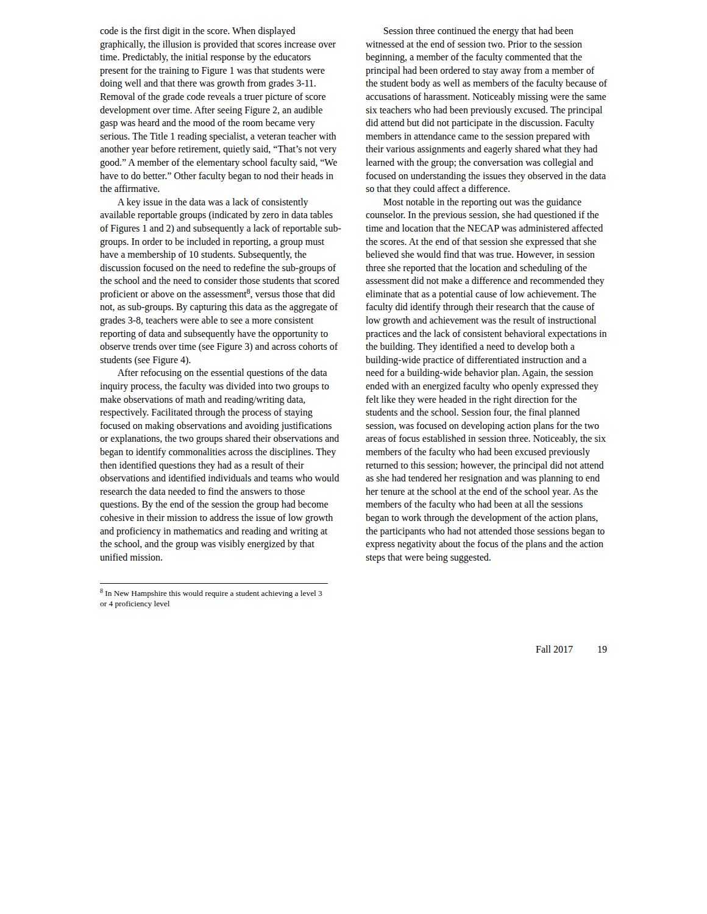code is the first digit in the score. When displayed graphically, the illusion is provided that scores increase over time. Predictably, the initial response by the educators present for the training to Figure 1 was that students were doing well and that there was growth from grades 3-11. Removal of the grade code reveals a truer picture of score development over time. After seeing Figure 2, an audible gasp was heard and the mood of the room became very serious. The Title 1 reading specialist, a veteran teacher with another year before retirement, quietly said, “That’s not very good.” A member of the elementary school faculty said, “We have to do better.” Other faculty began to nod their heads in the affirmative.
A key issue in the data was a lack of consistently available reportable groups (indicated by zero in data tables of Figures 1 and 2) and subsequently a lack of reportable sub-groups. In order to be included in reporting, a group must have a membership of 10 students. Subsequently, the discussion focused on the need to redefine the sub-groups of the school and the need to consider those students that scored proficient or above on the assessment8, versus those that did not, as sub-groups. By capturing this data as the aggregate of grades 3-8, teachers were able to see a more consistent reporting of data and subsequently have the opportunity to observe trends over time (see Figure 3) and across cohorts of students (see Figure 4).
After refocusing on the essential questions of the data inquiry process, the faculty was divided into two groups to make observations of math and reading/writing data, respectively. Facilitated through the process of staying focused on making observations and avoiding justifications or explanations, the two groups shared their observations and began to identify commonalities across the disciplines. They then identified questions they had as a result of their observations and identified individuals and teams who would research the data needed to find the answers to those questions. By the end of the session the group had become cohesive in their mission to address the issue of low growth and proficiency in mathematics and reading and writing at the school, and the group was visibly energized by that unified mission.
Session three continued the energy that had been witnessed at the end of session two. Prior to the session beginning, a member of the faculty commented that the principal had been ordered to stay away from a member of the student body as well as members of the faculty because of accusations of harassment. Noticeably missing were the same six teachers who had been previously excused. The principal did attend but did not participate in the discussion. Faculty members in attendance came to the session prepared with their various assignments and eagerly shared what they had learned with the group; the conversation was collegial and focused on understanding the issues they observed in the data so that they could affect a difference.
Most notable in the reporting out was the guidance counselor. In the previous session, she had questioned if the time and location that the NECAP was administered affected the scores. At the end of that session she expressed that she believed she would find that was true. However, in session three she reported that the location and scheduling of the assessment did not make a difference and recommended they eliminate that as a potential cause of low achievement. The faculty did identify through their research that the cause of low growth and achievement was the result of instructional practices and the lack of consistent behavioral expectations in the building. They identified a need to develop both a building-wide practice of differentiated instruction and a need for a building-wide behavior plan. Again, the session ended with an energized faculty who openly expressed they felt like they were headed in the right direction for the students and the school. Session four, the final planned session, was focused on developing action plans for the two areas of focus established in session three. Noticeably, the six members of the faculty who had been excused previously returned to this session; however, the principal did not attend as she had tendered her resignation and was planning to end her tenure at the school at the end of the school year. As the members of the faculty who had been at all the sessions began to work through the development of the action plans, the participants who had not attended those sessions began to express negativity about the focus of the plans and the action steps that were being suggested.
8 In New Hampshire this would require a student achieving a level 3 or 4 proficiency level
Fall 201719